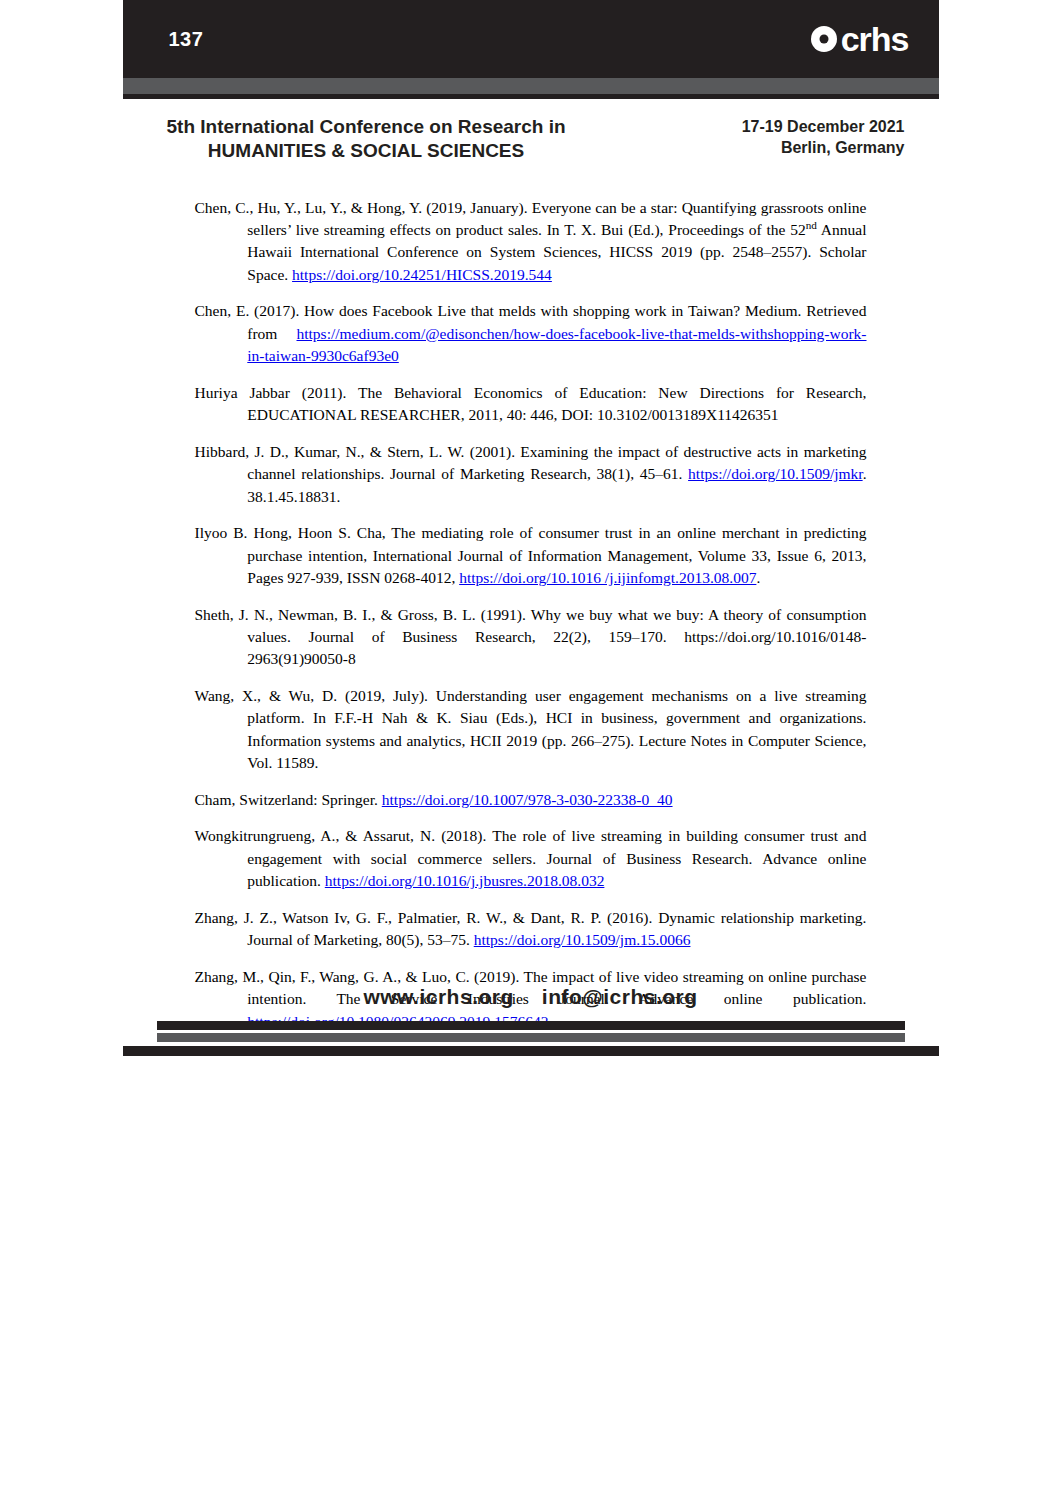137
crhs
5th International Conference on Research in HUMANITIES & SOCIAL SCIENCES
17-19 December 2021
Berlin, Germany
Chen, C., Hu, Y., Lu, Y., & Hong, Y. (2019, January). Everyone can be a star: Quantifying grassroots online sellers’ live streaming effects on product sales. In T. X. Bui (Ed.), Proceedings of the 52nd Annual Hawaii International Conference on System Sciences, HICSS 2019 (pp. 2548–2557). Scholar Space. https://doi.org/10.24251/HICSS.2019.544
Chen, E. (2017). How does Facebook Live that melds with shopping work in Taiwan? Medium. Retrieved from https://medium.com/@edisonchen/how-does-facebook-live-that-melds-withshopping-work-in-taiwan-9930c6af93e0
Huriya Jabbar (2011). The Behavioral Economics of Education: New Directions for Research, EDUCATIONAL RESEARCHER, 2011, 40: 446, DOI: 10.3102/0013189X11426351
Hibbard, J. D., Kumar, N., & Stern, L. W. (2001). Examining the impact of destructive acts in marketing channel relationships. Journal of Marketing Research, 38(1), 45–61. https://doi.org/10.1509/jmkr. 38.1.45.18831.
Ilyoo B. Hong, Hoon S. Cha, The mediating role of consumer trust in an online merchant in predicting purchase intention, International Journal of Information Management, Volume 33, Issue 6, 2013, Pages 927-939, ISSN 0268-4012, https://doi.org/10.1016 /j.ijinfomgt.2013.08.007.
Sheth, J. N., Newman, B. I., & Gross, B. L. (1991). Why we buy what we buy: A theory of consumption values. Journal of Business Research, 22(2), 159–170. https://doi.org/10.1016/0148-2963(91)90050-8
Wang, X., & Wu, D. (2019, July). Understanding user engagement mechanisms on a live streaming platform. In F.F.-H Nah & K. Siau (Eds.), HCI in business, government and organizations. Information systems and analytics, HCII 2019 (pp. 266–275). Lecture Notes in Computer Science, Vol. 11589.
Cham, Switzerland: Springer. https://doi.org/10.1007/978-3-030-22338-0_40
Wongkitrungrueng, A., & Assarut, N. (2018). The role of live streaming in building consumer trust and engagement with social commerce sellers. Journal of Business Research. Advance online publication. https://doi.org/10.1016/j.jbusres.2018.08.032
Zhang, J. Z., Watson Iv, G. F., Palmatier, R. W., & Dant, R. P. (2016). Dynamic relationship marketing. Journal of Marketing, 80(5), 53–75. https://doi.org/10.1509/jm.15.0066
Zhang, M., Qin, F., Wang, G. A., & Luo, C. (2019). The impact of live video streaming on online purchase intention. The Service Industries Journal. Advance online publication. https://doi.org/10.1080/02642069.2019.1576642
www.icrhs.org info@icrhs.org